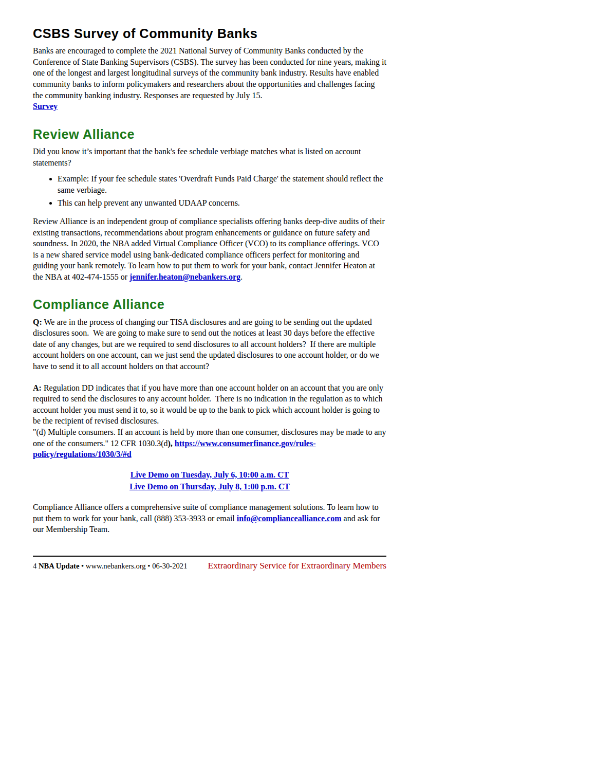CSBS Survey of Community Banks
Banks are encouraged to complete the 2021 National Survey of Community Banks conducted by the Conference of State Banking Supervisors (CSBS). The survey has been conducted for nine years, making it one of the longest and largest longitudinal surveys of the community bank industry. Results have enabled community banks to inform policymakers and researchers about the opportunities and challenges facing the community banking industry. Responses are requested by July 15.
Survey
Review Alliance
Did you know it’s important that the bank's fee schedule verbiage matches what is listed on account statements?
Example: If your fee schedule states 'Overdraft Funds Paid Charge' the statement should reflect the same verbiage.
This can help prevent any unwanted UDAAP concerns.
Review Alliance is an independent group of compliance specialists offering banks deep-dive audits of their existing transactions, recommendations about program enhancements or guidance on future safety and soundness. In 2020, the NBA added Virtual Compliance Officer (VCO) to its compliance offerings. VCO is a new shared service model using bank-dedicated compliance officers perfect for monitoring and guiding your bank remotely. To learn how to put them to work for your bank, contact Jennifer Heaton at the NBA at 402-474-1555 or jennifer.heaton@nebankers.org.
Compliance Alliance
Q: We are in the process of changing our TISA disclosures and are going to be sending out the updated disclosures soon. We are going to make sure to send out the notices at least 30 days before the effective date of any changes, but are we required to send disclosures to all account holders? If there are multiple account holders on one account, can we just send the updated disclosures to one account holder, or do we have to send it to all account holders on that account?
A: Regulation DD indicates that if you have more than one account holder on an account that you are only required to send the disclosures to any account holder. There is no indication in the regulation as to which account holder you must send it to, so it would be up to the bank to pick which account holder is going to be the recipient of revised disclosures.
"(d) Multiple consumers. If an account is held by more than one consumer, disclosures may be made to any one of the consumers." 12 CFR 1030.3(d), https://www.consumerfinance.gov/rules-policy/regulations/1030/3/#d
Live Demo on Tuesday, July 6, 10:00 a.m. CT Live Demo on Thursday, July 8, 1:00 p.m. CT
Compliance Alliance offers a comprehensive suite of compliance management solutions. To learn how to put them to work for your bank, call (888) 353-3933 or email info@compliancealliance.com and ask for our Membership Team.
4 NBA Update • www.nebankers.org • 06-30-2021
Extraordinary Service for Extraordinary Members